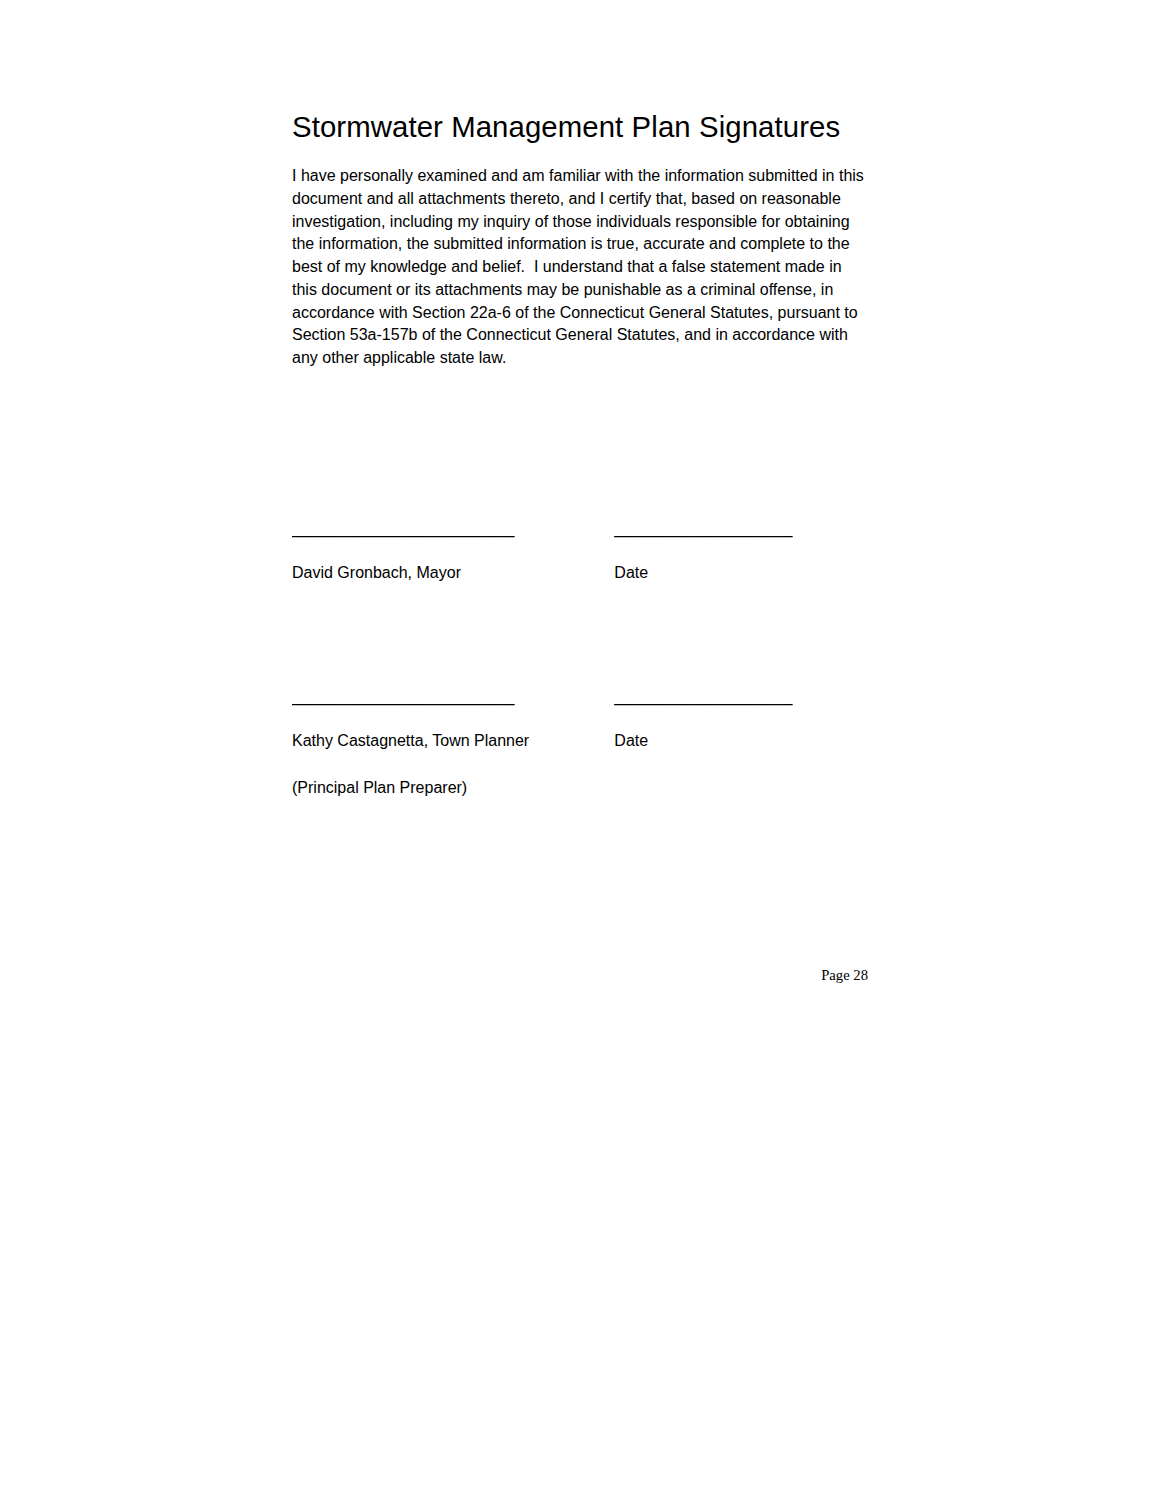Stormwater Management Plan Signatures
I have personally examined and am familiar with the information submitted in this document and all attachments thereto, and I certify that, based on reasonable investigation, including my inquiry of those individuals responsible for obtaining the information, the submitted information is true, accurate and complete to the best of my knowledge and belief. I understand that a false statement made in this document or its attachments may be punishable as a criminal offense, in accordance with Section 22a-6 of the Connecticut General Statutes, pursuant to Section 53a-157b of the Connecticut General Statutes, and in accordance with any other applicable state law.
| _________________________ | ____________________ |
| David Gronbach, Mayor | Date |
| _________________________ | ____________________ |
| Kathy Castagnetta, Town Planner | Date |
| (Principal Plan Preparer) | |
Page 28